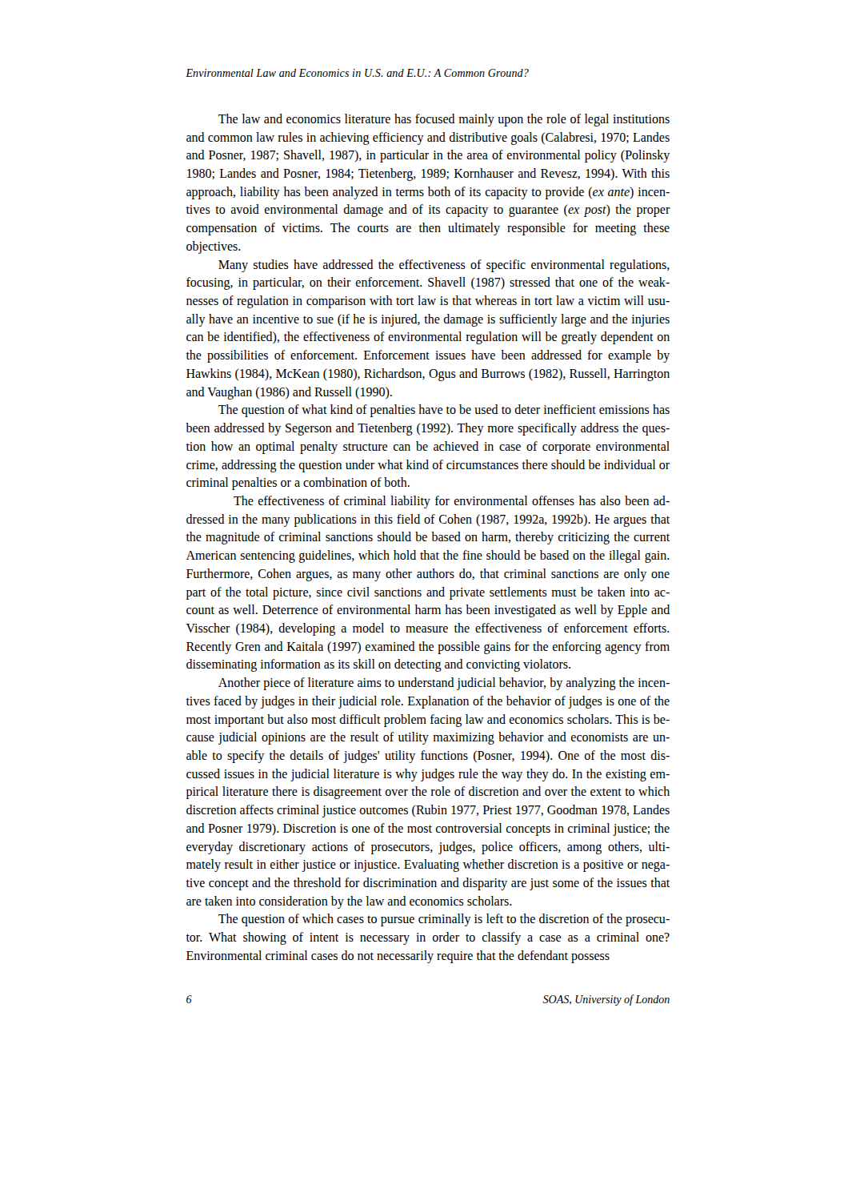Environmental Law and Economics in U.S. and E.U.: A Common Ground?
The law and economics literature has focused mainly upon the role of legal institutions and common law rules in achieving efficiency and distributive goals (Calabresi, 1970; Landes and Posner, 1987; Shavell, 1987), in particular in the area of environmental policy (Polinsky 1980; Landes and Posner, 1984; Tietenberg, 1989; Kornhauser and Revesz, 1994). With this approach, liability has been analyzed in terms both of its capacity to provide (ex ante) incentives to avoid environmental damage and of its capacity to guarantee (ex post) the proper compensation of victims. The courts are then ultimately responsible for meeting these objectives.
Many studies have addressed the effectiveness of specific environmental regulations, focusing, in particular, on their enforcement. Shavell (1987) stressed that one of the weaknesses of regulation in comparison with tort law is that whereas in tort law a victim will usually have an incentive to sue (if he is injured, the damage is sufficiently large and the injuries can be identified), the effectiveness of environmental regulation will be greatly dependent on the possibilities of enforcement. Enforcement issues have been addressed for example by Hawkins (1984), McKean (1980), Richardson, Ogus and Burrows (1982), Russell, Harrington and Vaughan (1986) and Russell (1990).
The question of what kind of penalties have to be used to deter inefficient emissions has been addressed by Segerson and Tietenberg (1992). They more specifically address the question how an optimal penalty structure can be achieved in case of corporate environmental crime, addressing the question under what kind of circumstances there should be individual or criminal penalties or a combination of both.
The effectiveness of criminal liability for environmental offenses has also been addressed in the many publications in this field of Cohen (1987, 1992a, 1992b). He argues that the magnitude of criminal sanctions should be based on harm, thereby criticizing the current American sentencing guidelines, which hold that the fine should be based on the illegal gain. Furthermore, Cohen argues, as many other authors do, that criminal sanctions are only one part of the total picture, since civil sanctions and private settlements must be taken into account as well. Deterrence of environmental harm has been investigated as well by Epple and Visscher (1984), developing a model to measure the effectiveness of enforcement efforts. Recently Gren and Kaitala (1997) examined the possible gains for the enforcing agency from disseminating information as its skill on detecting and convicting violators.
Another piece of literature aims to understand judicial behavior, by analyzing the incentives faced by judges in their judicial role. Explanation of the behavior of judges is one of the most important but also most difficult problem facing law and economics scholars. This is because judicial opinions are the result of utility maximizing behavior and economists are unable to specify the details of judges' utility functions (Posner, 1994). One of the most discussed issues in the judicial literature is why judges rule the way they do. In the existing empirical literature there is disagreement over the role of discretion and over the extent to which discretion affects criminal justice outcomes (Rubin 1977, Priest 1977, Goodman 1978, Landes and Posner 1979). Discretion is one of the most controversial concepts in criminal justice; the everyday discretionary actions of prosecutors, judges, police officers, among others, ultimately result in either justice or injustice. Evaluating whether discretion is a positive or negative concept and the threshold for discrimination and disparity are just some of the issues that are taken into consideration by the law and economics scholars.
The question of which cases to pursue criminally is left to the discretion of the prosecutor. What showing of intent is necessary in order to classify a case as a criminal one? Environmental criminal cases do not necessarily require that the defendant possess
6 SOAS, University of London